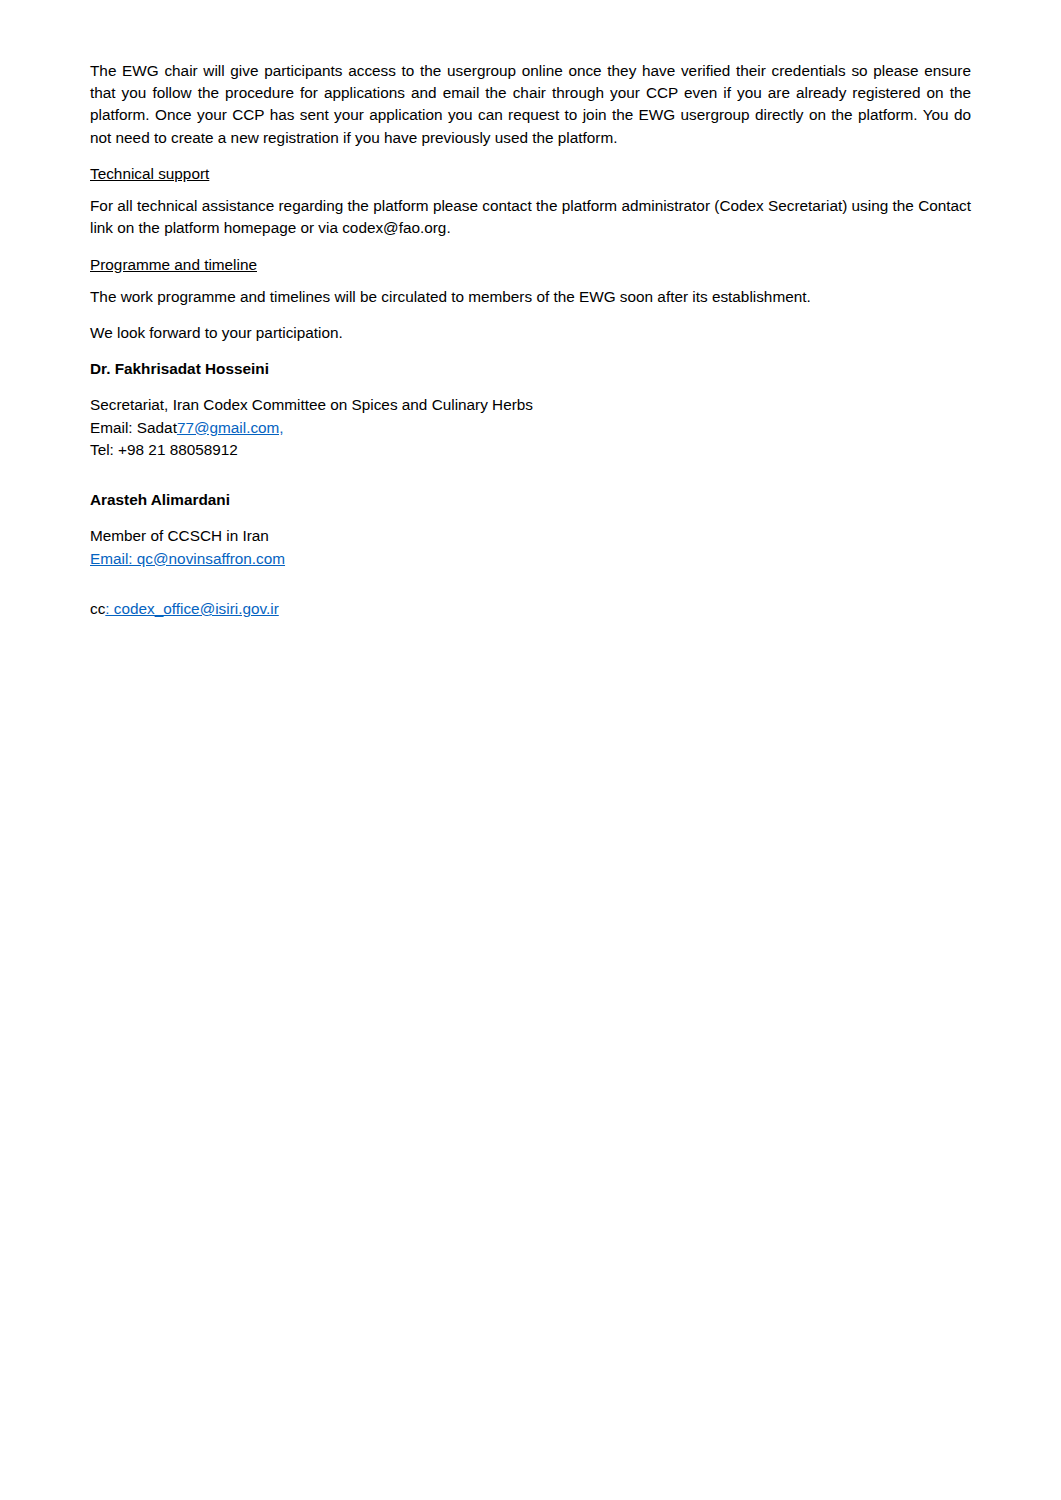The EWG chair will give participants access to the usergroup online once they have verified their credentials so please ensure that you follow the procedure for applications and email the chair through your CCP even if you are already registered on the platform. Once your CCP has sent your application you can request to join the EWG usergroup directly on the platform. You do not need to create a new registration if you have previously used the platform.
Technical support
For all technical assistance regarding the platform please contact the platform administrator (Codex Secretariat) using the Contact link on the platform homepage or via codex@fao.org.
Programme and timeline
The work programme and timelines will be circulated to members of the EWG soon after its establishment.
We look forward to your participation.
Dr. Fakhrisadat Hosseini
Secretariat, Iran Codex Committee on Spices and Culinary Herbs
Email: Sadat77@gmail.com,
Tel: +98 21 88058912
Arasteh Alimardani
Member of CCSCH in Iran
Email: qc@novinsaffron.com
cc: codex_office@isiri.gov.ir